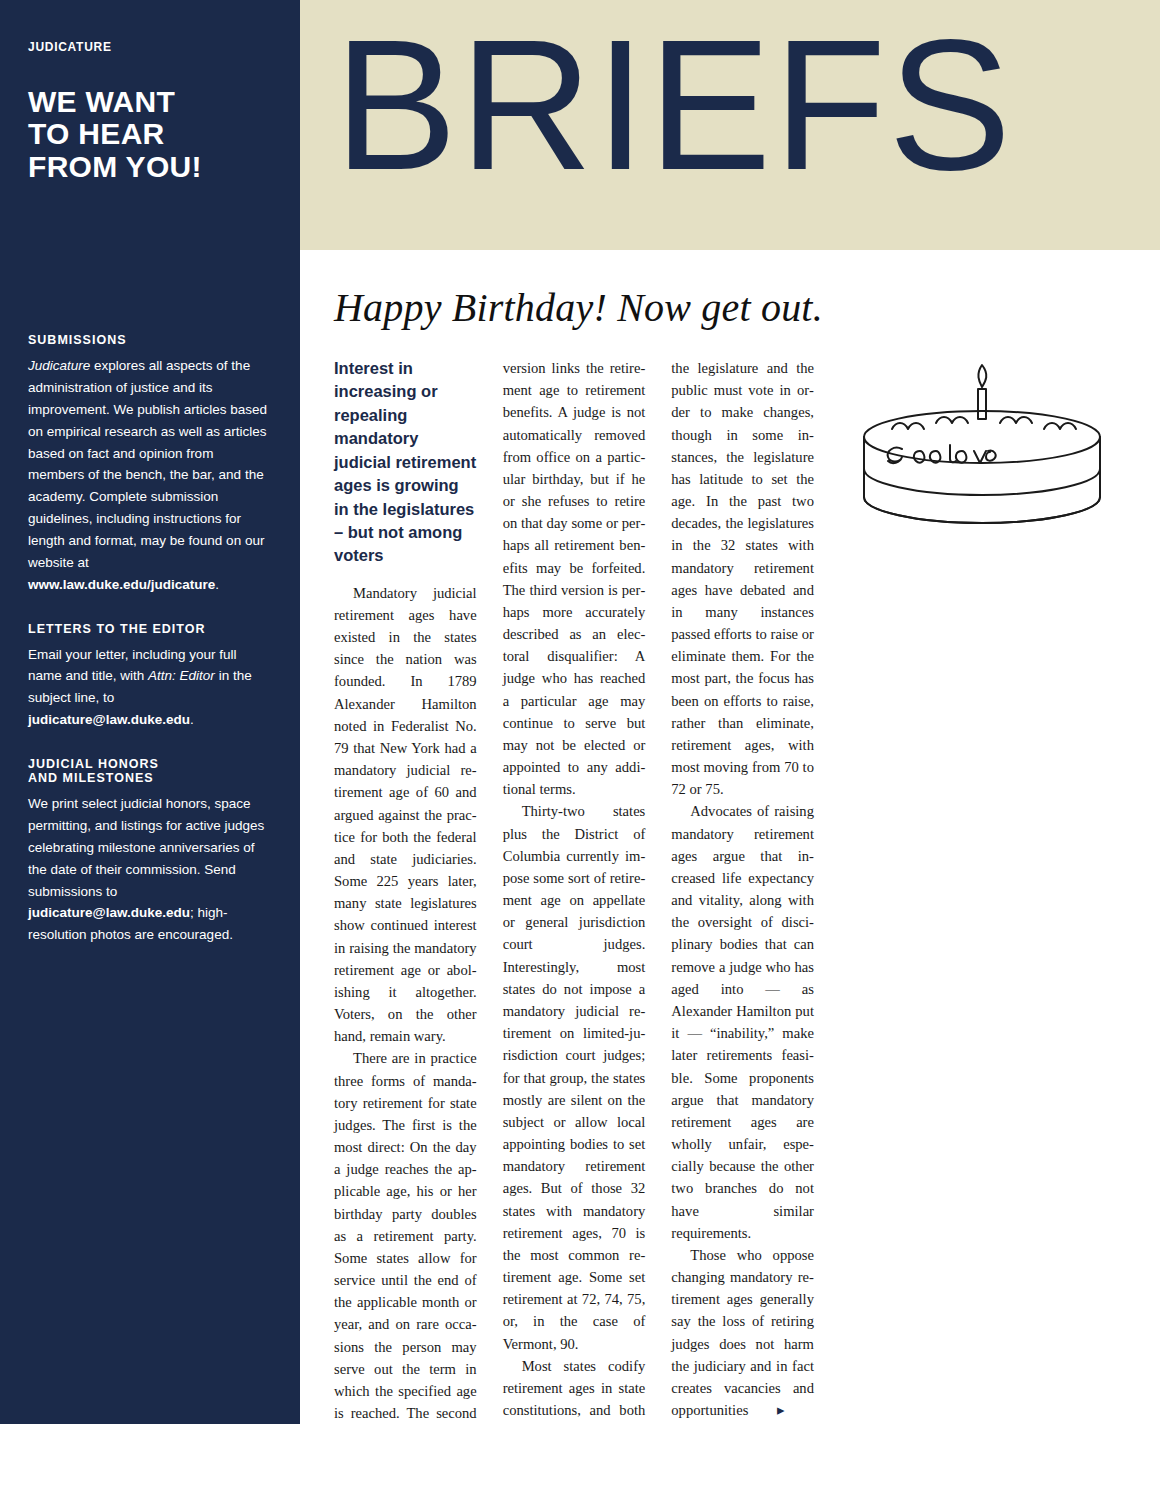JUDICATURE
5
WE WANT
TO HEAR
FROM YOU!
SUBMISSIONS
Judicature explores all aspects of the administration of justice and its improvement. We publish articles based on empirical research as well as articles based on fact and opinion from members of the bench, the bar, and the academy. Complete submission guidelines, including instructions for length and format, may be found on our website at www.law.duke.edu/judicature.
LETTERS TO THE EDITOR
Email your letter, including your full name and title, with Attn: Editor in the subject line, to judicature@law.duke.edu.
JUDICIAL HONORS
AND MILESTONES
We print select judicial honors, space permitting, and listings for active judges celebrating milestone anniversaries of the date of their commission. Send submissions to judicature@law.duke.edu; high-resolution photos are encouraged.
BRIEFS
Happy Birthday! Now get out.
Interest in increasing or repealing mandatory judicial retirement ages is growing in the legislatures – but not among voters
Mandatory judicial retirement ages have existed in the states since the nation was founded. In 1789 Alexander Hamilton noted in Federalist No. 79 that New York had a mandatory judicial retirement age of 60 and argued against the practice for both the federal and state judiciaries. Some 225 years later, many state legislatures show continued interest in raising the mandatory retirement age or abolishing it altogether. Voters, on the other hand, remain wary.
There are in practice three forms of mandatory retirement for state judges. The first is the most direct: On the day a judge reaches the applicable age, his or her birthday party doubles as a retirement party. Some states allow for service until the end of the applicable month or year, and on rare occasions the person may serve out the term in which the specified age is reached. The second version links the retirement age to retirement benefits. A judge is not automatically removed from office on a particular birthday, but if he or she refuses to retire on that day some or perhaps all retirement benefits may be forfeited. The third version is perhaps more accurately described as an electoral disqualifier: A judge who has reached a particular age may continue to serve but may not be elected or appointed to any additional terms.
Thirty-two states plus the District of Columbia currently impose some sort of retirement age on appellate or general jurisdiction court judges. Interestingly, most states do not impose a mandatory judicial retirement on limited-jurisdiction court judges; for that group, the states mostly are silent on the subject or allow local appointing bodies to set mandatory retirement ages. But of those 32 states with mandatory retirement ages, 70 is the most common retirement age. Some set retirement at 72, 74, 75, or, in the case of Vermont, 90.
Most states codify retirement ages in state constitutions, and both the legislature and the public must vote in order to make changes, though in some instances, the legislature has latitude to set the age. In the past two decades, the legislatures in the 32 states with mandatory retirement ages have debated and in many instances passed efforts to raise or eliminate them. For the most part, the focus has been on efforts to raise, rather than eliminate, retirement ages, with most moving from 70 to 72 or 75.
Advocates of raising mandatory retirement ages argue that increased life expectancy and vitality, along with the oversight of disciplinary bodies that can remove a judge who has aged into — as Alexander Hamilton put it — “inability,” make later retirements feasible. Some proponents argue that mandatory retirement ages are wholly unfair, especially because the other two branches do not have similar requirements.
Those who oppose changing mandatory retirement ages generally say the loss of retiring judges does not harm the judiciary and in fact creates vacancies and opportunities ▸